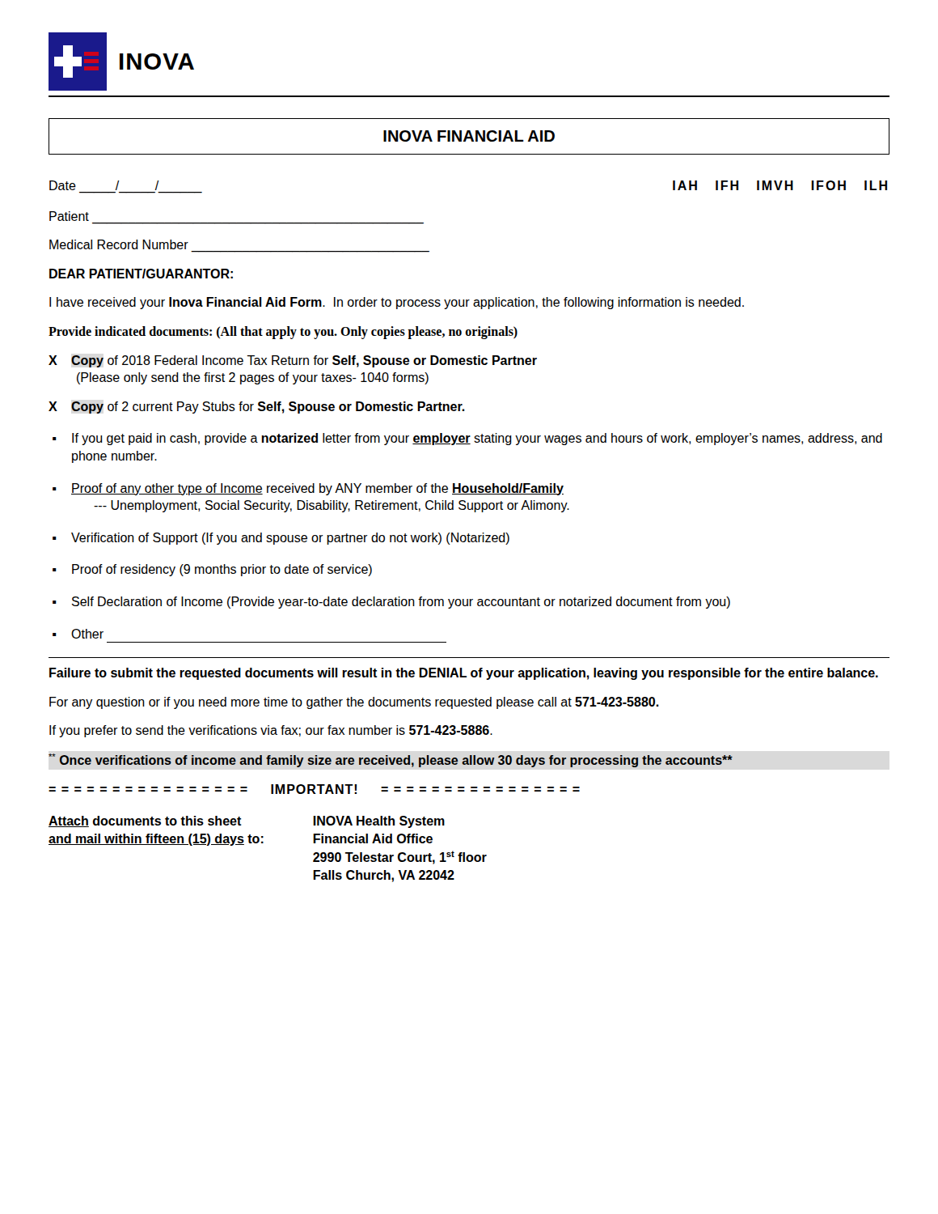INOVA
INOVA FINANCIAL AID
Date _____/_____/______
IAH IFH IMVH IFOH ILH
Patient ______________________________________________
Medical Record Number _________________________________
DEAR PATIENT/GUARANTOR:
I have received your Inova Financial Aid Form. In order to process your application, the following information is needed.
Provide indicated documents: (All that apply to you. Only copies please, no originals)
X
Copy of 2018 Federal Income Tax Return for Self, Spouse or Domestic Partner
(Please only send the first 2 pages of your taxes- 1040 forms)
X
Copy of 2 current Pay Stubs for Self, Spouse or Domestic Partner.
▪
If you get paid in cash, provide a notarized letter from your employer stating your wages and hours of work, employer’s names, address, and phone number.
▪
Proof of any other type of Income received by ANY member of the Household/Family
--- Unemployment, Social Security, Disability, Retirement, Child Support or Alimony.
▪
Verification of Support (If you and spouse or partner do not work) (Notarized)
▪
Proof of residency (9 months prior to date of service)
▪
Self Declaration of Income (Provide year-to-date declaration from your accountant or notarized document from you)
▪
Other
Failure to submit the requested documents will result in the DENIAL of your application, leaving you responsible for the entire balance.
For any question or if you need more time to gather the documents requested please call at 571-423-5880.
If you prefer to send the verifications via fax; our fax number is 571-423-5886.
** Once verifications of income and family size are received, please allow 30 days for processing the accounts**
= = = = = = = = = = = = = = = = IMPORTANT! = = = = = = = = = = = = = = = =
Attach documents to this sheet
and mail within fifteen (15) days to:
INOVA Health System
Financial Aid Office
2990 Telestar Court, 1st floor
Falls Church, VA 22042